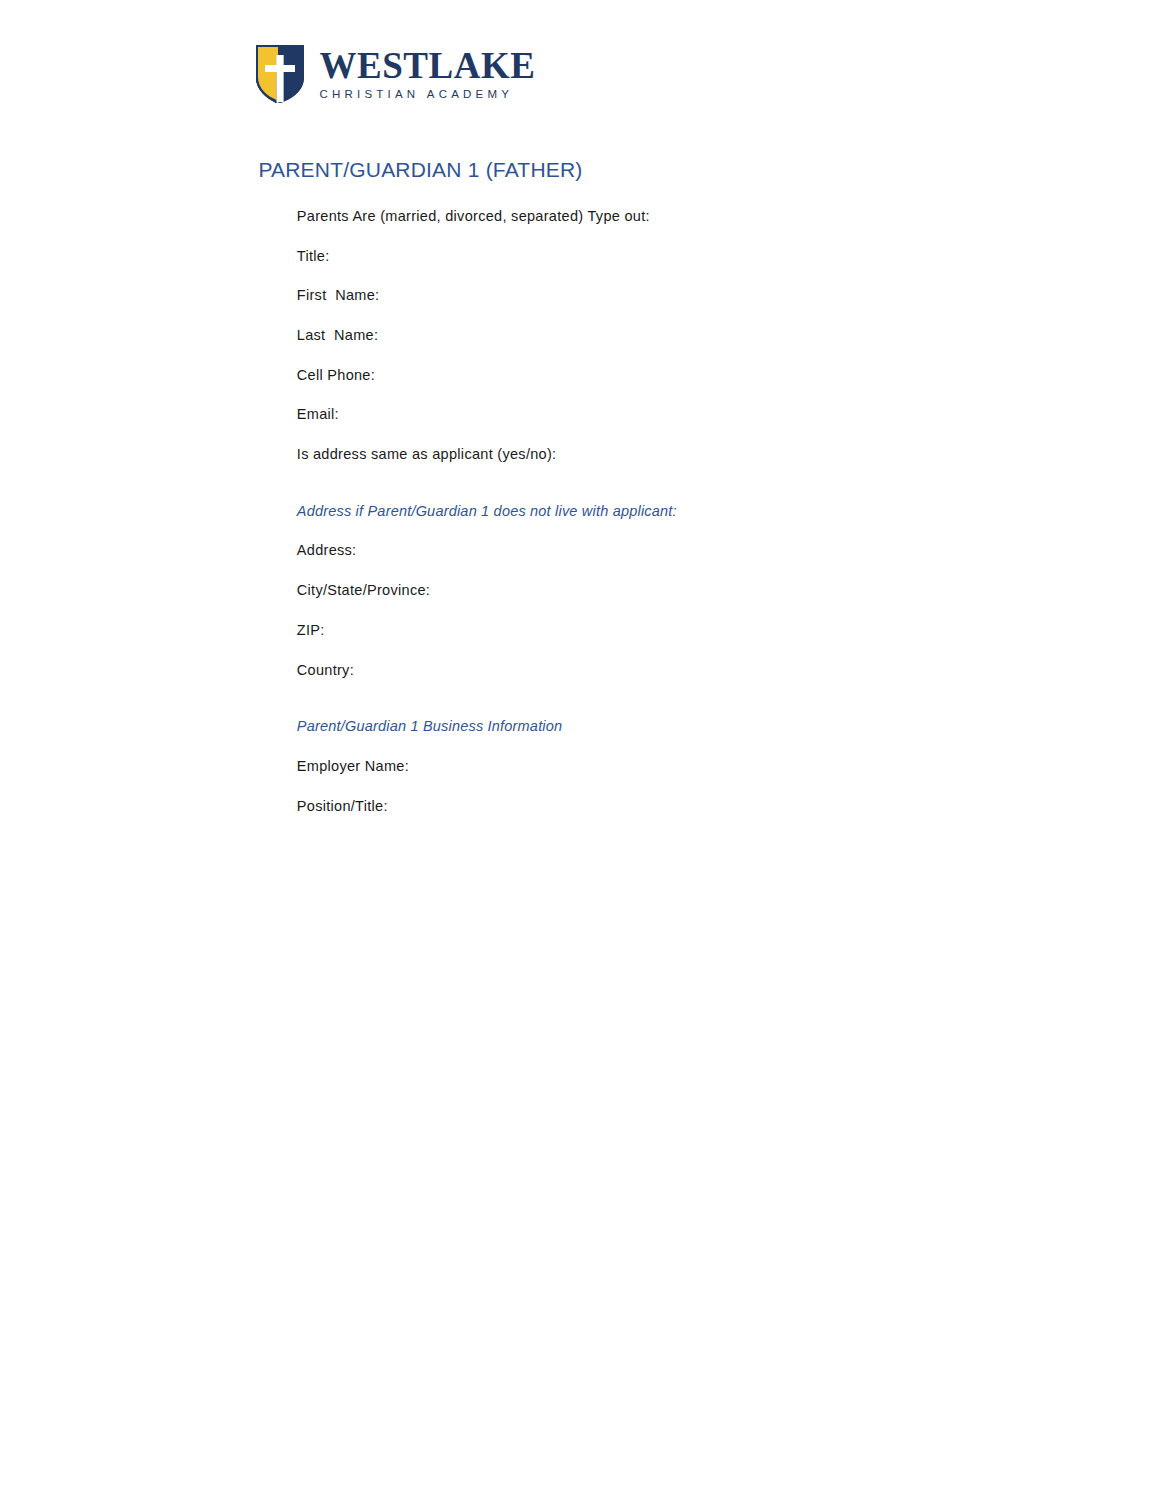WESTLAKE
CHRISTIAN ACADEMY
PARENT/GUARDIAN 1 (FATHER)
Parents Are (married, divorced, separated) Type out:
Title:
First Name:
Last Name:
Cell Phone:
Email:
Is address same as applicant (yes/no):
Address if Parent/Guardian 1 does not live with applicant:
Address:
City/State/Province:
ZIP:
Country:
Parent/Guardian 1 Business Information
Employer Name:
Position/Title: